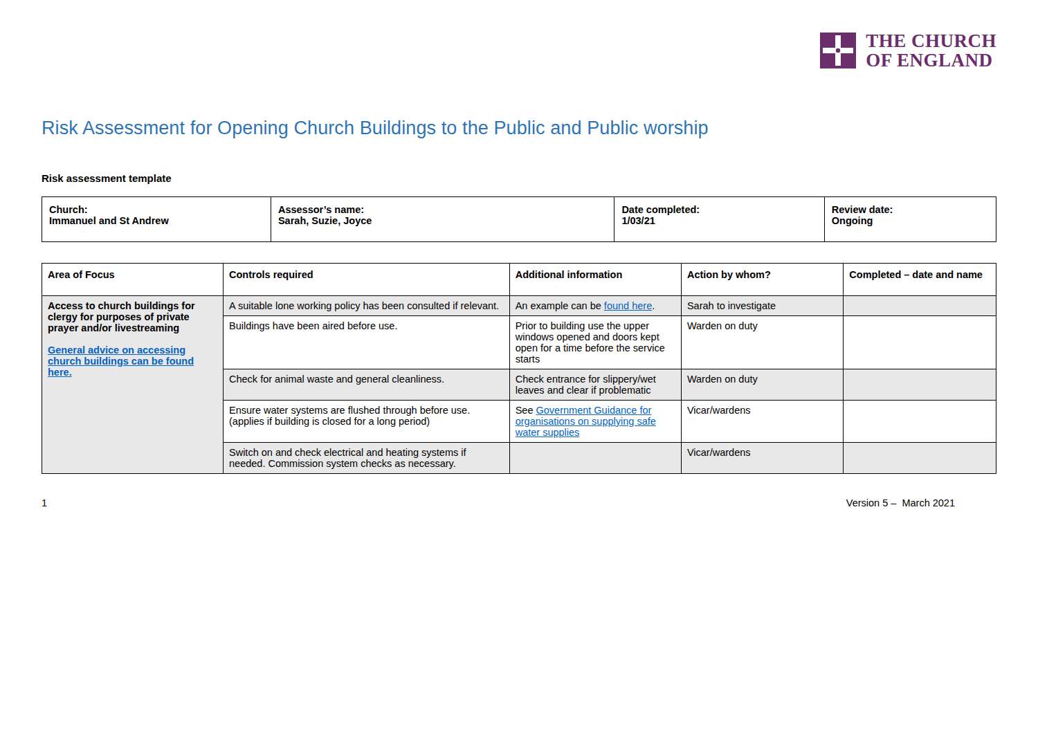THE CHURCH
OF ENGLAND
Risk Assessment for Opening Church Buildings to the Public and Public worship
Risk assessment template
| Church: Immanuel and St Andrew | Assessor’s name: Sarah, Suzie, Joyce | Date completed: 1/03/21 | Review date: Ongoing |
| Area of Focus | Controls required | Additional information | Action by whom? | Completed – date and name |
| --- | --- | --- | --- | --- |
| Access to church buildings for clergy for purposes of private prayer and/or livestreaming General advice on accessing church buildings can be found here. | A suitable lone working policy has been consulted if relevant. | An example can be found here . | Sarah to investigate | |
| Buildings have been aired before use. | Prior to building use the upper windows opened and doors kept open for a time before the service starts | Warden on duty | |
| Check for animal waste and general cleanliness. | Check entrance for slippery/wet leaves and clear if problematic | Warden on duty | |
| Ensure water systems are flushed through before use. (applies if building is closed for a long period) | See Government Guidance for organisations on supplying safe water supplies | Vicar/wardens | |
| Switch on and check electrical and heating systems if needed. Commission system checks as necessary. | | Vicar/wardens | |
1
Version 5 – March 2021